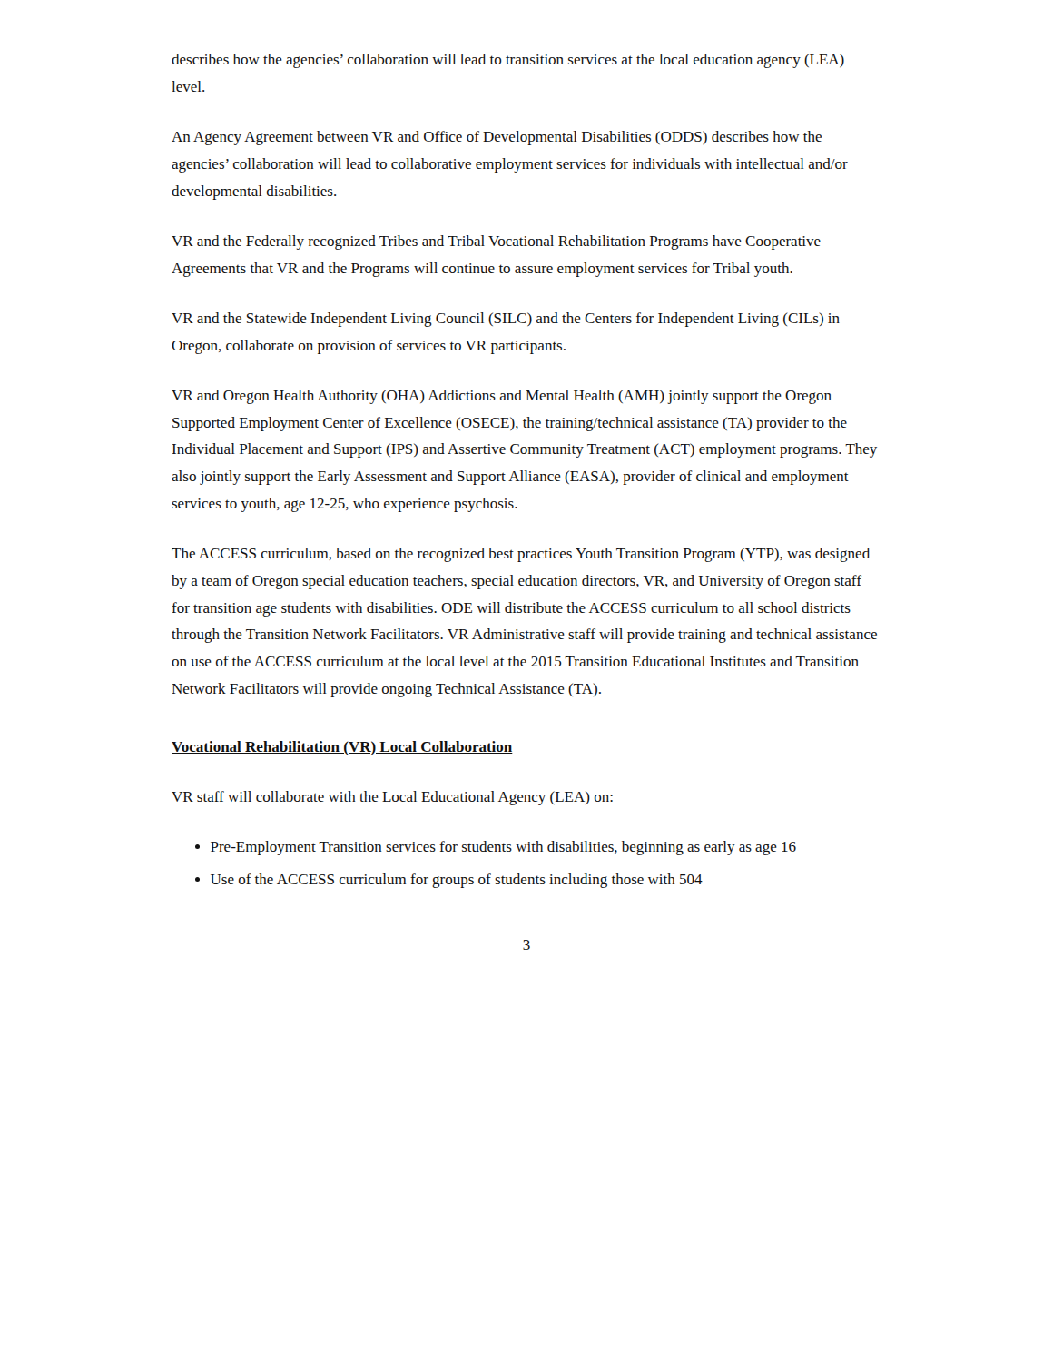describes how the agencies’ collaboration will lead to transition services at the local education agency (LEA) level.
An Agency Agreement between VR and Office of Developmental Disabilities (ODDS) describes how the agencies’ collaboration will lead to collaborative employment services for individuals with intellectual and/or developmental disabilities.
VR and the Federally recognized Tribes and Tribal Vocational Rehabilitation Programs have Cooperative Agreements that VR and the Programs will continue to assure employment services for Tribal youth.
VR and the Statewide Independent Living Council (SILC) and the Centers for Independent Living (CILs) in Oregon, collaborate on provision of services to VR participants.
VR and Oregon Health Authority (OHA) Addictions and Mental Health (AMH) jointly support the Oregon Supported Employment Center of Excellence (OSECE), the training/technical assistance (TA) provider to the Individual Placement and Support (IPS) and Assertive Community Treatment (ACT) employment programs. They also jointly support the Early Assessment and Support Alliance (EASA), provider of clinical and employment services to youth, age 12-25, who experience psychosis.
The ACCESS curriculum, based on the recognized best practices Youth Transition Program (YTP), was designed by a team of Oregon special education teachers, special education directors, VR, and University of Oregon staff for transition age students with disabilities. ODE will distribute the ACCESS curriculum to all school districts through the Transition Network Facilitators. VR Administrative staff will provide training and technical assistance on use of the ACCESS curriculum at the local level at the 2015 Transition Educational Institutes and Transition Network Facilitators will provide ongoing Technical Assistance (TA).
Vocational Rehabilitation (VR) Local Collaboration
VR staff will collaborate with the Local Educational Agency (LEA) on:
Pre-Employment Transition services for students with disabilities, beginning as early as age 16
Use of the ACCESS curriculum for groups of students including those with 504
3